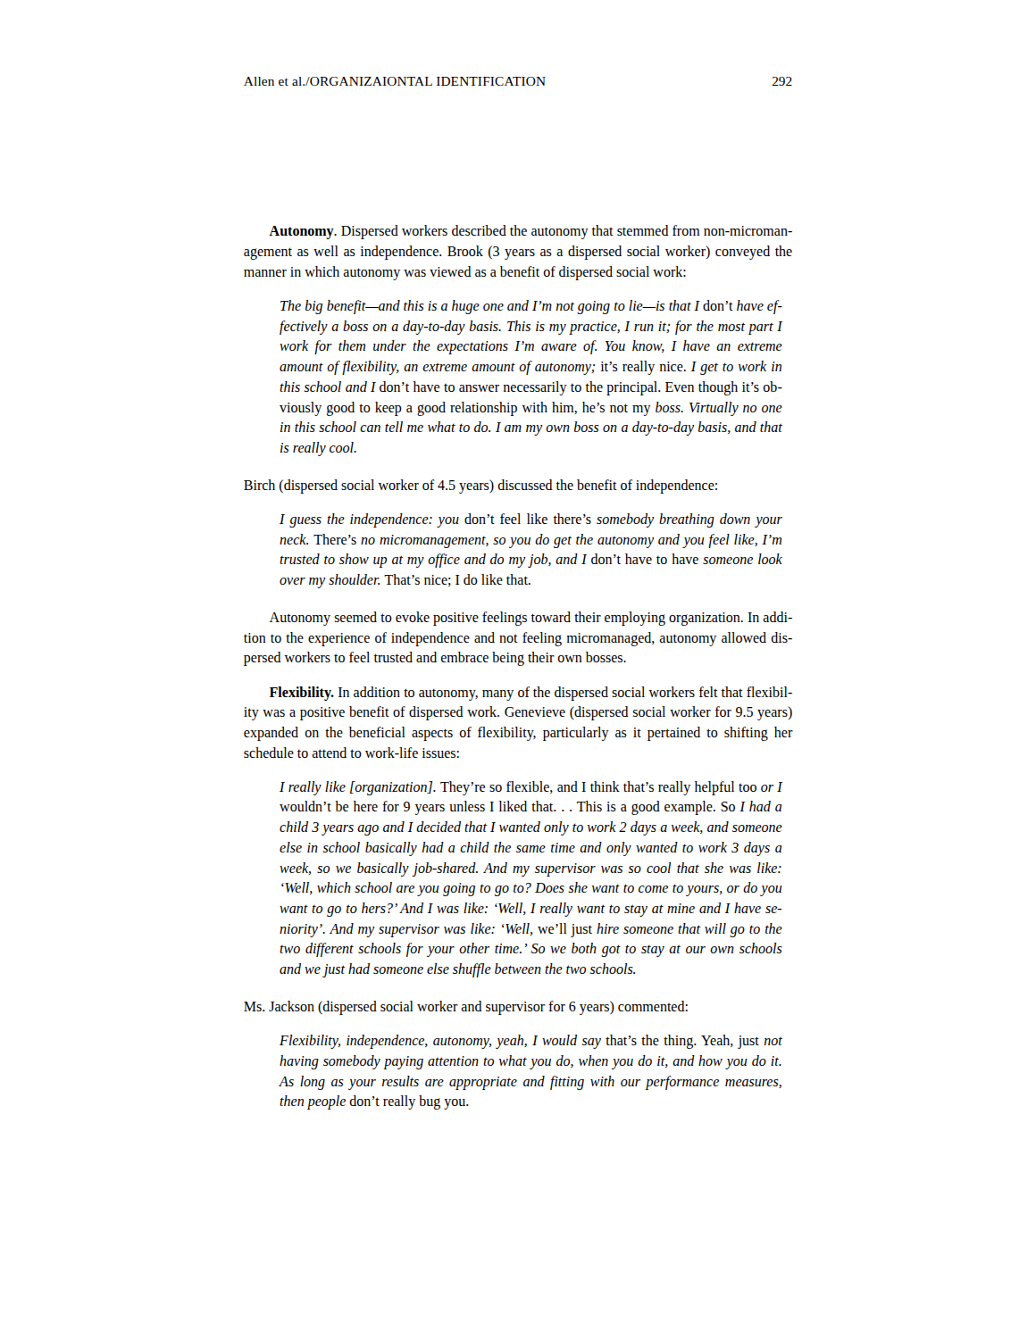Allen et al./ORGANIZAIONTAL IDENTIFICATION 292
Autonomy. Dispersed workers described the autonomy that stemmed from non-micromanagement as well as independence. Brook (3 years as a dispersed social worker) conveyed the manner in which autonomy was viewed as a benefit of dispersed social work:
The big benefit—and this is a huge one and I’m not going to lie—is that I don’t have effectively a boss on a day-to-day basis. This is my practice, I run it; for the most part I work for them under the expectations I’m aware of. You know, I have an extreme amount of flexibility, an extreme amount of autonomy; it’s really nice. I get to work in this school and I don’t have to answer necessarily to the principal. Even though it’s obviously good to keep a good relationship with him, he’s not my boss. Virtually no one in this school can tell me what to do. I am my own boss on a day-to-day basis, and that is really cool.
Birch (dispersed social worker of 4.5 years) discussed the benefit of independence:
I guess the independence: you don’t feel like there’s somebody breathing down your neck. There’s no micromanagement, so you do get the autonomy and you feel like, I’m trusted to show up at my office and do my job, and I don’t have to have someone look over my shoulder. That’s nice; I do like that.
Autonomy seemed to evoke positive feelings toward their employing organization. In addition to the experience of independence and not feeling micromanaged, autonomy allowed dispersed workers to feel trusted and embrace being their own bosses.
Flexibility. In addition to autonomy, many of the dispersed social workers felt that flexibility was a positive benefit of dispersed work. Genevieve (dispersed social worker for 9.5 years) expanded on the beneficial aspects of flexibility, particularly as it pertained to shifting her schedule to attend to work-life issues:
I really like [organization]. They’re so flexible, and I think that’s really helpful too or I wouldn’t be here for 9 years unless I liked that. . . This is a good example. So I had a child 3 years ago and I decided that I wanted only to work 2 days a week, and someone else in school basically had a child the same time and only wanted to work 3 days a week, so we basically job-shared. And my supervisor was so cool that she was like: ‘Well, which school are you going to go to? Does she want to come to yours, or do you want to go to hers?’ And I was like: ‘Well, I really want to stay at mine and I have seniority’. And my supervisor was like: ‘Well, we’ll just hire someone that will go to the two different schools for your other time.’ So we both got to stay at our own schools and we just had someone else shuffle between the two schools.
Ms. Jackson (dispersed social worker and supervisor for 6 years) commented:
Flexibility, independence, autonomy, yeah, I would say that’s the thing. Yeah, just not having somebody paying attention to what you do, when you do it, and how you do it. As long as your results are appropriate and fitting with our performance measures, then people don’t really bug you.